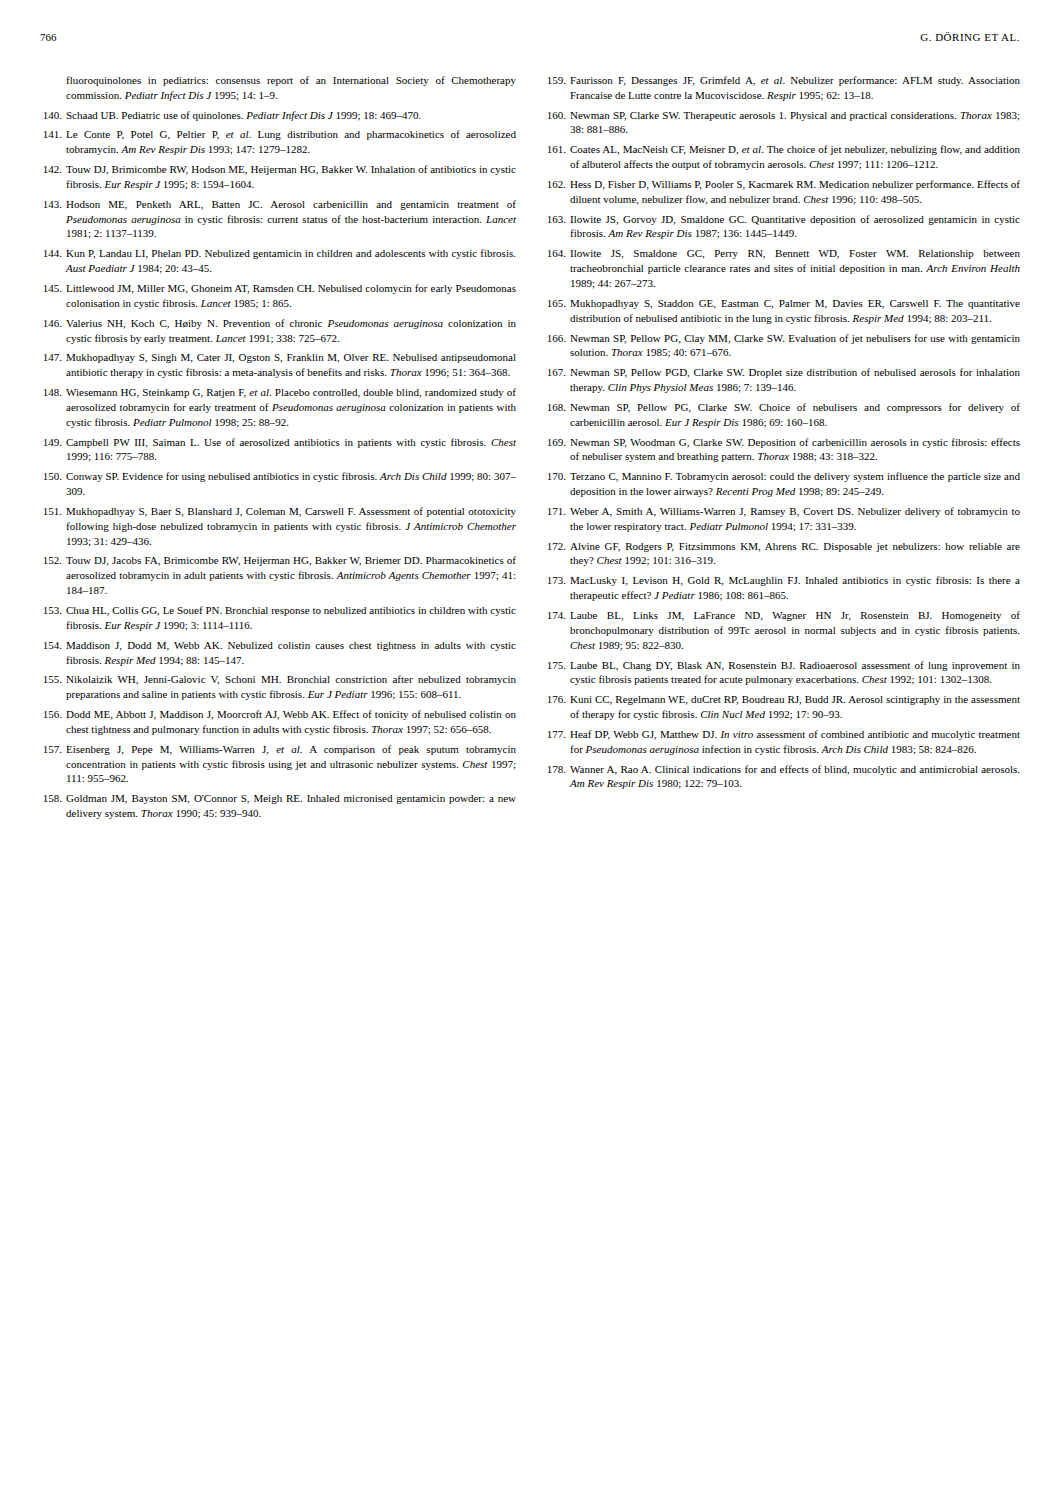766 G. DÖRING ET AL.
fluoroquinolones in pediatrics: consensus report of an International Society of Chemotherapy commission. Pediatr Infect Dis J 1995; 14: 1–9.
140. Schaad UB. Pediatric use of quinolones. Pediatr Infect Dis J 1999; 18: 469–470.
141. Le Conte P, Potel G, Peltier P, et al. Lung distribution and pharmacokinetics of aerosolized tobramycin. Am Rev Respir Dis 1993; 147: 1279–1282.
142. Touw DJ, Brimicombe RW, Hodson ME, Heijerman HG, Bakker W. Inhalation of antibiotics in cystic fibrosis. Eur Respir J 1995; 8: 1594–1604.
143. Hodson ME, Penketh ARL, Batten JC. Aerosol carbenicillin and gentamicin treatment of Pseudomonas aeruginosa in cystic fibrosis: current status of the host-bacterium interaction. Lancet 1981; 2: 1137–1139.
144. Kun P, Landau LI, Phelan PD. Nebulized gentamicin in children and adolescents with cystic fibrosis. Aust Paediatr J 1984; 20: 43–45.
145. Littlewood JM, Miller MG, Ghoneim AT, Ramsden CH. Nebulised colomycin for early Pseudomonas colonisation in cystic fibrosis. Lancet 1985; 1: 865.
146. Valerius NH, Koch C, Høiby N. Prevention of chronic Pseudomonas aeruginosa colonization in cystic fibrosis by early treatment. Lancet 1991; 338: 725–672.
147. Mukhopadhyay S, Singh M, Cater JI, Ogston S, Franklin M, Olver RE. Nebulised antipseudomonal antibiotic therapy in cystic fibrosis: a meta-analysis of benefits and risks. Thorax 1996; 51: 364–368.
148. Wiesemann HG, Steinkamp G, Ratjen F, et al. Placebo controlled, double blind, randomized study of aerosolized tobramycin for early treatment of Pseudomonas aeruginosa colonization in patients with cystic fibrosis. Pediatr Pulmonol 1998; 25: 88–92.
149. Campbell PW III, Saiman L. Use of aerosolized antibiotics in patients with cystic fibrosis. Chest 1999; 116: 775–788.
150. Conway SP. Evidence for using nebulised antibiotics in cystic fibrosis. Arch Dis Child 1999; 80: 307–309.
151. Mukhopadhyay S, Baer S, Blanshard J, Coleman M, Carswell F. Assessment of potential ototoxicity following high-dose nebulized tobramycin in patients with cystic fibrosis. J Antimicrob Chemother 1993; 31: 429–436.
152. Touw DJ, Jacobs FA, Brimicombe RW, Heijerman HG, Bakker W, Briemer DD. Pharmacokinetics of aerosolized tobramycin in adult patients with cystic fibrosis. Antimicrob Agents Chemother 1997; 41: 184–187.
153. Chua HL, Collis GG, Le Souef PN. Bronchial response to nebulized antibiotics in children with cystic fibrosis. Eur Respir J 1990; 3: 1114–1116.
154. Maddison J, Dodd M, Webb AK. Nebulized colistin causes chest tightness in adults with cystic fibrosis. Respir Med 1994; 88: 145–147.
155. Nikolaizik WH, Jenni-Galovic V, Schoni MH. Bronchial constriction after nebulized tobramycin preparations and saline in patients with cystic fibrosis. Eur J Pediatr 1996; 155: 608–611.
156. Dodd ME, Abbott J, Maddison J, Moorcroft AJ, Webb AK. Effect of tonicity of nebulised colistin on chest tightness and pulmonary function in adults with cystic fibrosis. Thorax 1997; 52: 656–658.
157. Eisenberg J, Pepe M, Williams-Warren J, et al. A comparison of peak sputum tobramycin concentration in patients with cystic fibrosis using jet and ultrasonic nebulizer systems. Chest 1997; 111: 955–962.
158. Goldman JM, Bayston SM, O'Connor S, Meigh RE. Inhaled micronised gentamicin powder: a new delivery system. Thorax 1990; 45: 939–940.
159. Faurisson F, Dessanges JF, Grimfeld A, et al. Nebulizer performance: AFLM study. Association Francaise de Lutte contre la Mucoviscidose. Respir 1995; 62: 13–18.
160. Newman SP, Clarke SW. Therapeutic aerosols 1. Physical and practical considerations. Thorax 1983; 38: 881–886.
161. Coates AL, MacNeish CF, Meisner D, et al. The choice of jet nebulizer, nebulizing flow, and addition of albuterol affects the output of tobramycin aerosols. Chest 1997; 111: 1206–1212.
162. Hess D, Fisher D, Williams P, Pooler S, Kacmarek RM. Medication nebulizer performance. Effects of diluent volume, nebulizer flow, and nebulizer brand. Chest 1996; 110: 498–505.
163. Ilowite JS, Gorvoy JD, Smaldone GC. Quantitative deposition of aerosolized gentamicin in cystic fibrosis. Am Rev Respir Dis 1987; 136: 1445–1449.
164. Ilowite JS, Smaldone GC, Perry RN, Bennett WD, Foster WM. Relationship between tracheobronchial particle clearance rates and sites of initial deposition in man. Arch Environ Health 1989; 44: 267–273.
165. Mukhopadhyay S, Staddon GE, Eastman C, Palmer M, Davies ER, Carswell F. The quantitative distribution of nebulised antibiotic in the lung in cystic fibrosis. Respir Med 1994; 88: 203–211.
166. Newman SP, Pellow PG, Clay MM, Clarke SW. Evaluation of jet nebulisers for use with gentamicin solution. Thorax 1985; 40: 671–676.
167. Newman SP, Pellow PGD, Clarke SW. Droplet size distribution of nebulised aerosols for inhalation therapy. Clin Phys Physiol Meas 1986; 7: 139–146.
168. Newman SP, Pellow PG, Clarke SW. Choice of nebulisers and compressors for delivery of carbenicillin aerosol. Eur J Respir Dis 1986; 69: 160–168.
169. Newman SP, Woodman G, Clarke SW. Deposition of carbenicillin aerosols in cystic fibrosis: effects of nebuliser system and breathing pattern. Thorax 1988; 43: 318–322.
170. Terzano C, Mannino F. Tobramycin aerosol: could the delivery system influence the particle size and deposition in the lower airways? Recenti Prog Med 1998; 89: 245–249.
171. Weber A, Smith A, Williams-Warren J, Ramsey B, Covert DS. Nebulizer delivery of tobramycin to the lower respiratory tract. Pediatr Pulmonol 1994; 17: 331–339.
172. Alvine GF, Rodgers P, Fitzsimmons KM, Ahrens RC. Disposable jet nebulizers: how reliable are they? Chest 1992; 101: 316–319.
173. MacLusky I, Levison H, Gold R, McLaughlin FJ. Inhaled antibiotics in cystic fibrosis: Is there a therapeutic effect? J Pediatr 1986; 108: 861–865.
174. Laube BL, Links JM, LaFrance ND, Wagner HN Jr, Rosenstein BJ. Homogeneity of bronchopulmonary distribution of 99Tc aerosol in normal subjects and in cystic fibrosis patients. Chest 1989; 95: 822–830.
175. Laube BL, Chang DY, Blask AN, Rosenstein BJ. Radioaerosol assessment of lung inprovement in cystic fibrosis patients treated for acute pulmonary exacerbations. Chest 1992; 101: 1302–1308.
176. Kuni CC, Regelmann WE, duCret RP, Boudreau RJ, Budd JR. Aerosol scintigraphy in the assessment of therapy for cystic fibrosis. Clin Nucl Med 1992; 17: 90–93.
177. Heaf DP, Webb GJ, Matthew DJ. In vitro assessment of combined antibiotic and mucolytic treatment for Pseudomonas aeruginosa infection in cystic fibrosis. Arch Dis Child 1983; 58: 824–826.
178. Wanner A, Rao A. Clinical indications for and effects of blind, mucolytic and antimicrobial aerosols. Am Rev Respir Dis 1980; 122: 79–103.